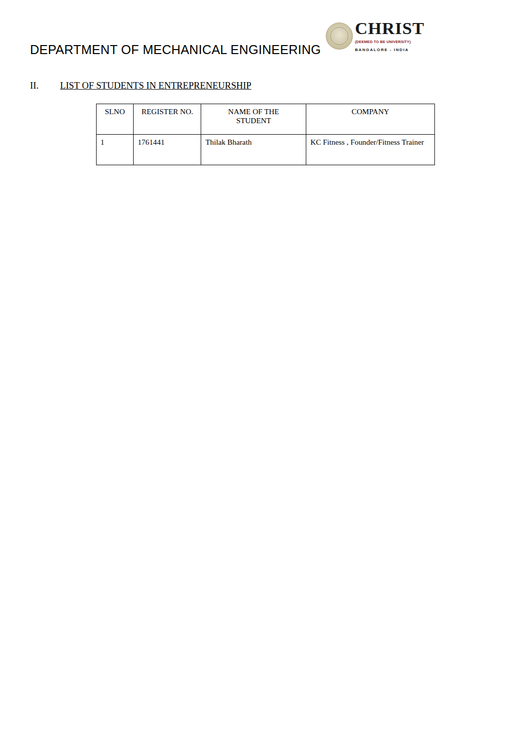DEPARTMENT OF MECHANICAL ENGINEERING
CHRIST
(DEEMED TO BE UNIVERSITY)
BANGALORE - INDIA
II. LIST OF STUDENTS IN ENTREPRENEURSHIP
| SLNO | REGISTER NO. | NAME OF THE STUDENT | COMPANY |
| --- | --- | --- | --- |
| 1 | 1761441 | Thilak Bharath | KC Fitness , Founder/Fitness Trainer |